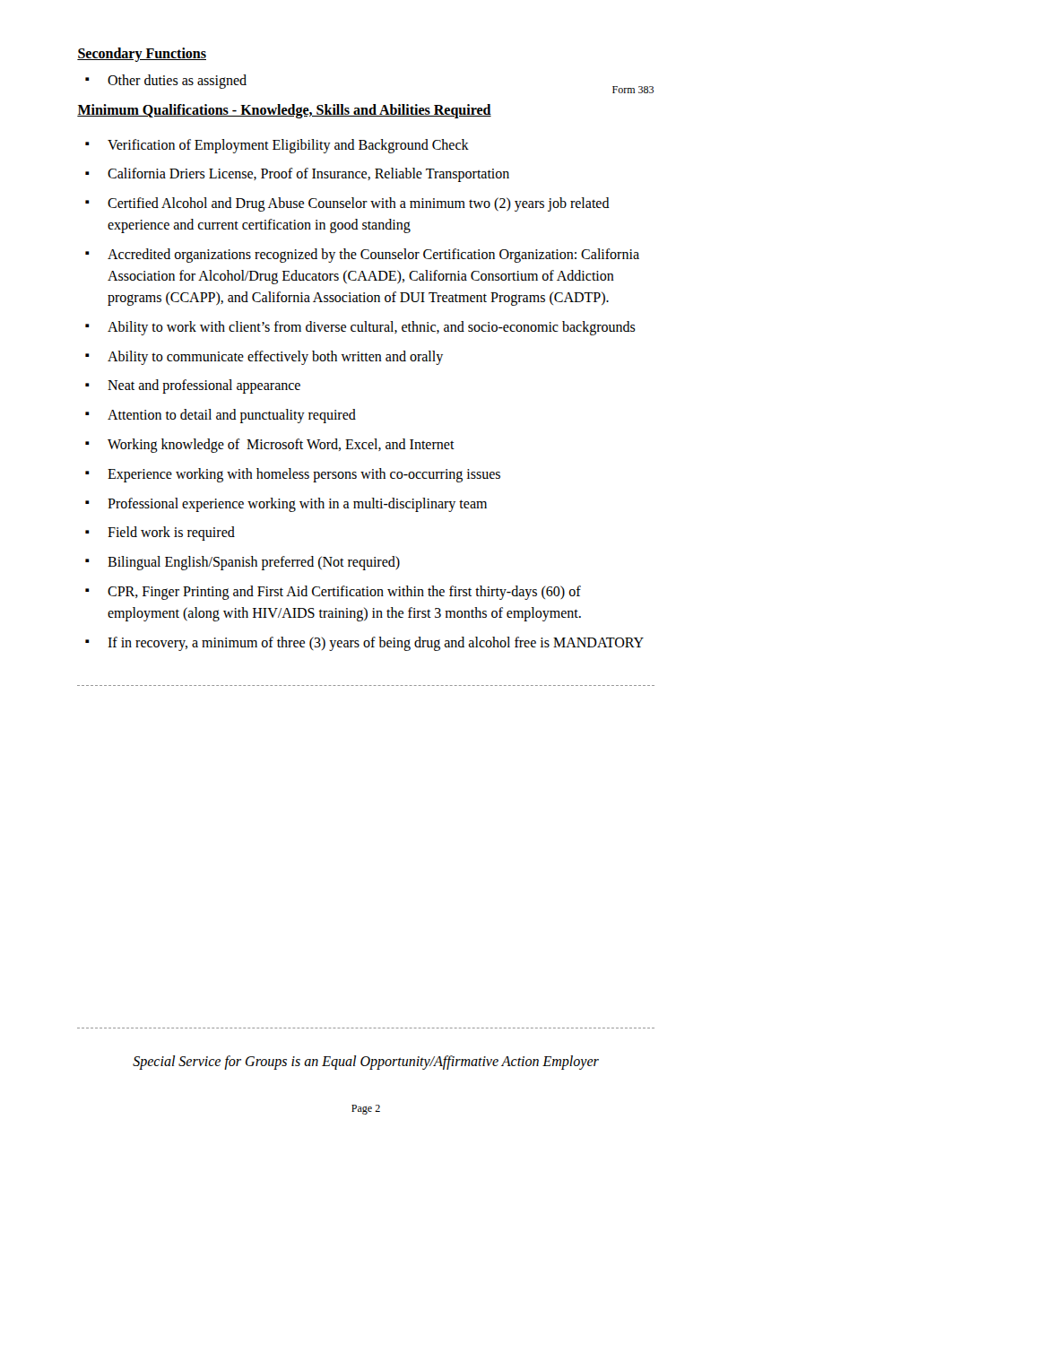Form 383
Secondary Functions
Other duties as assigned
Minimum Qualifications - Knowledge, Skills and Abilities Required
Verification of Employment Eligibility and Background Check
California Driers License, Proof of Insurance, Reliable Transportation
Certified Alcohol and Drug Abuse Counselor with a minimum two (2) years job related experience and current certification in good standing
Accredited organizations recognized by the Counselor Certification Organization: California Association for Alcohol/Drug Educators (CAADE), California Consortium of Addiction programs (CCAPP), and California Association of DUI Treatment Programs (CADTP).
Ability to work with client’s from diverse cultural, ethnic, and socio-economic backgrounds
Ability to communicate effectively both written and orally
Neat and professional appearance
Attention to detail and punctuality required
Working knowledge of Microsoft Word, Excel, and Internet
Experience working with homeless persons with co-occurring issues
Professional experience working with in a multi-disciplinary team
Field work is required
Bilingual English/Spanish preferred (Not required)
CPR, Finger Printing and First Aid Certification within the first thirty-days (60) of employment (along with HIV/AIDS training) in the first 3 months of employment.
If in recovery, a minimum of three (3) years of being drug and alcohol free is MANDATORY
Special Service for Groups is an Equal Opportunity/Affirmative Action Employer
Page 2